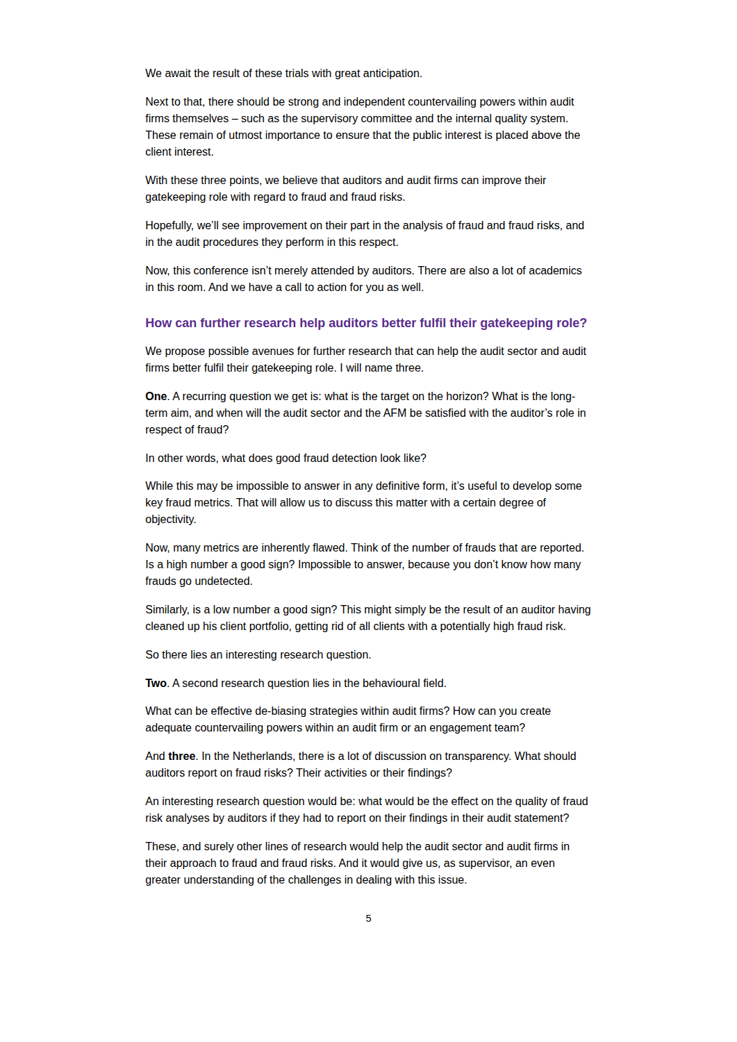We await the result of these trials with great anticipation.
Next to that, there should be strong and independent countervailing powers within audit firms themselves – such as the supervisory committee and the internal quality system. These remain of utmost importance to ensure that the public interest is placed above the client interest.
With these three points, we believe that auditors and audit firms can improve their gatekeeping role with regard to fraud and fraud risks.
Hopefully, we’ll see improvement on their part in the analysis of fraud and fraud risks, and in the audit procedures they perform in this respect.
Now, this conference isn’t merely attended by auditors. There are also a lot of academics in this room. And we have a call to action for you as well.
How can further research help auditors better fulfil their gatekeeping role?
We propose possible avenues for further research that can help the audit sector and audit firms better fulfil their gatekeeping role. I will name three.
One. A recurring question we get is: what is the target on the horizon? What is the long-term aim, and when will the audit sector and the AFM be satisfied with the auditor’s role in respect of fraud?
In other words, what does good fraud detection look like?
While this may be impossible to answer in any definitive form, it’s useful to develop some key fraud metrics. That will allow us to discuss this matter with a certain degree of objectivity.
Now, many metrics are inherently flawed. Think of the number of frauds that are reported. Is a high number a good sign? Impossible to answer, because you don’t know how many frauds go undetected.
Similarly, is a low number a good sign? This might simply be the result of an auditor having cleaned up his client portfolio, getting rid of all clients with a potentially high fraud risk.
So there lies an interesting research question.
Two. A second research question lies in the behavioural field.
What can be effective de-biasing strategies within audit firms? How can you create adequate countervailing powers within an audit firm or an engagement team?
And three. In the Netherlands, there is a lot of discussion on transparency. What should auditors report on fraud risks? Their activities or their findings?
An interesting research question would be: what would be the effect on the quality of fraud risk analyses by auditors if they had to report on their findings in their audit statement?
These, and surely other lines of research would help the audit sector and audit firms in their approach to fraud and fraud risks. And it would give us, as supervisor, an even greater understanding of the challenges in dealing with this issue.
5